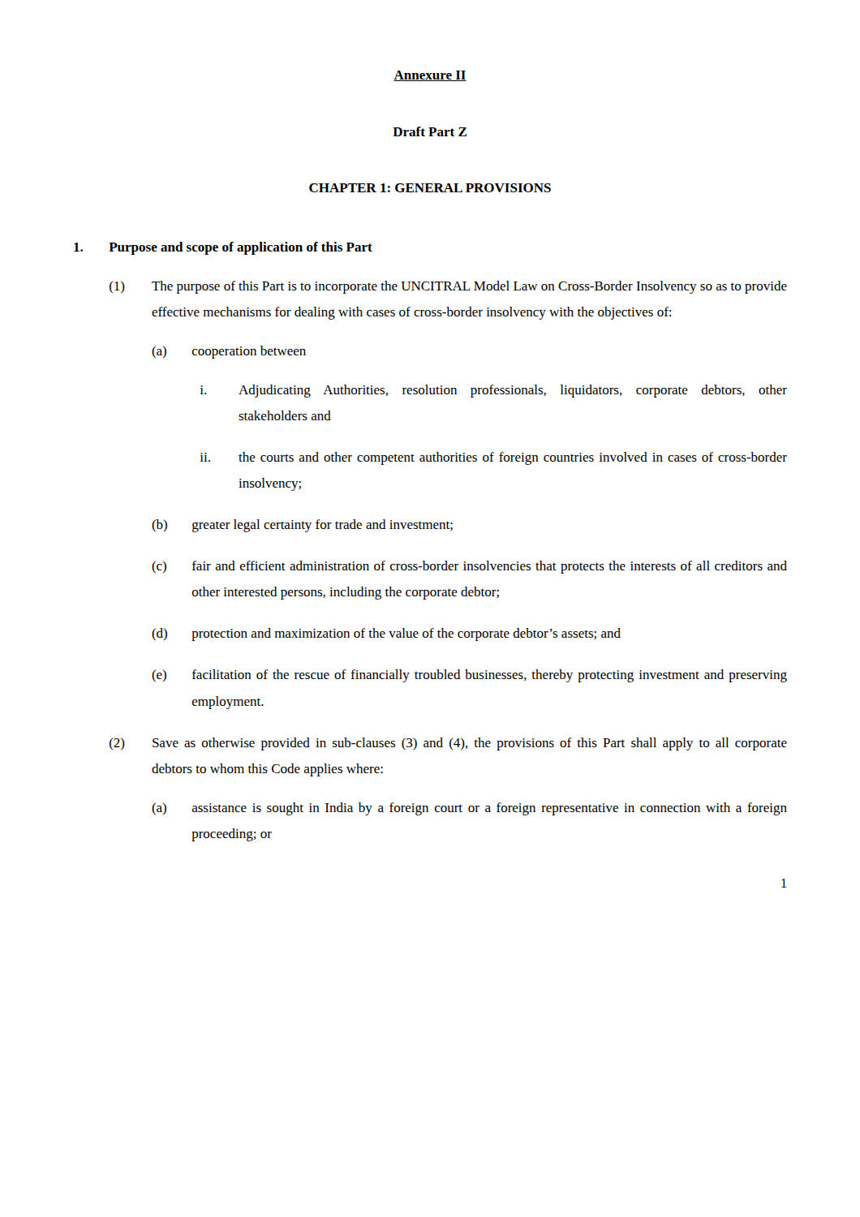Annexure II
Draft Part Z
CHAPTER 1: GENERAL PROVISIONS
Purpose and scope of application of this Part
The purpose of this Part is to incorporate the UNCITRAL Model Law on Cross-Border Insolvency so as to provide effective mechanisms for dealing with cases of cross-border insolvency with the objectives of:
cooperation between
Adjudicating Authorities, resolution professionals, liquidators, corporate debtors, other stakeholders and
the courts and other competent authorities of foreign countries involved in cases of cross-border insolvency;
greater legal certainty for trade and investment;
fair and efficient administration of cross-border insolvencies that protects the interests of all creditors and other interested persons, including the corporate debtor;
protection and maximization of the value of the corporate debtor’s assets; and
facilitation of the rescue of financially troubled businesses, thereby protecting investment and preserving employment.
Save as otherwise provided in sub-clauses (3) and (4), the provisions of this Part shall apply to all corporate debtors to whom this Code applies where:
assistance is sought in India by a foreign court or a foreign representative in connection with a foreign proceeding; or
1